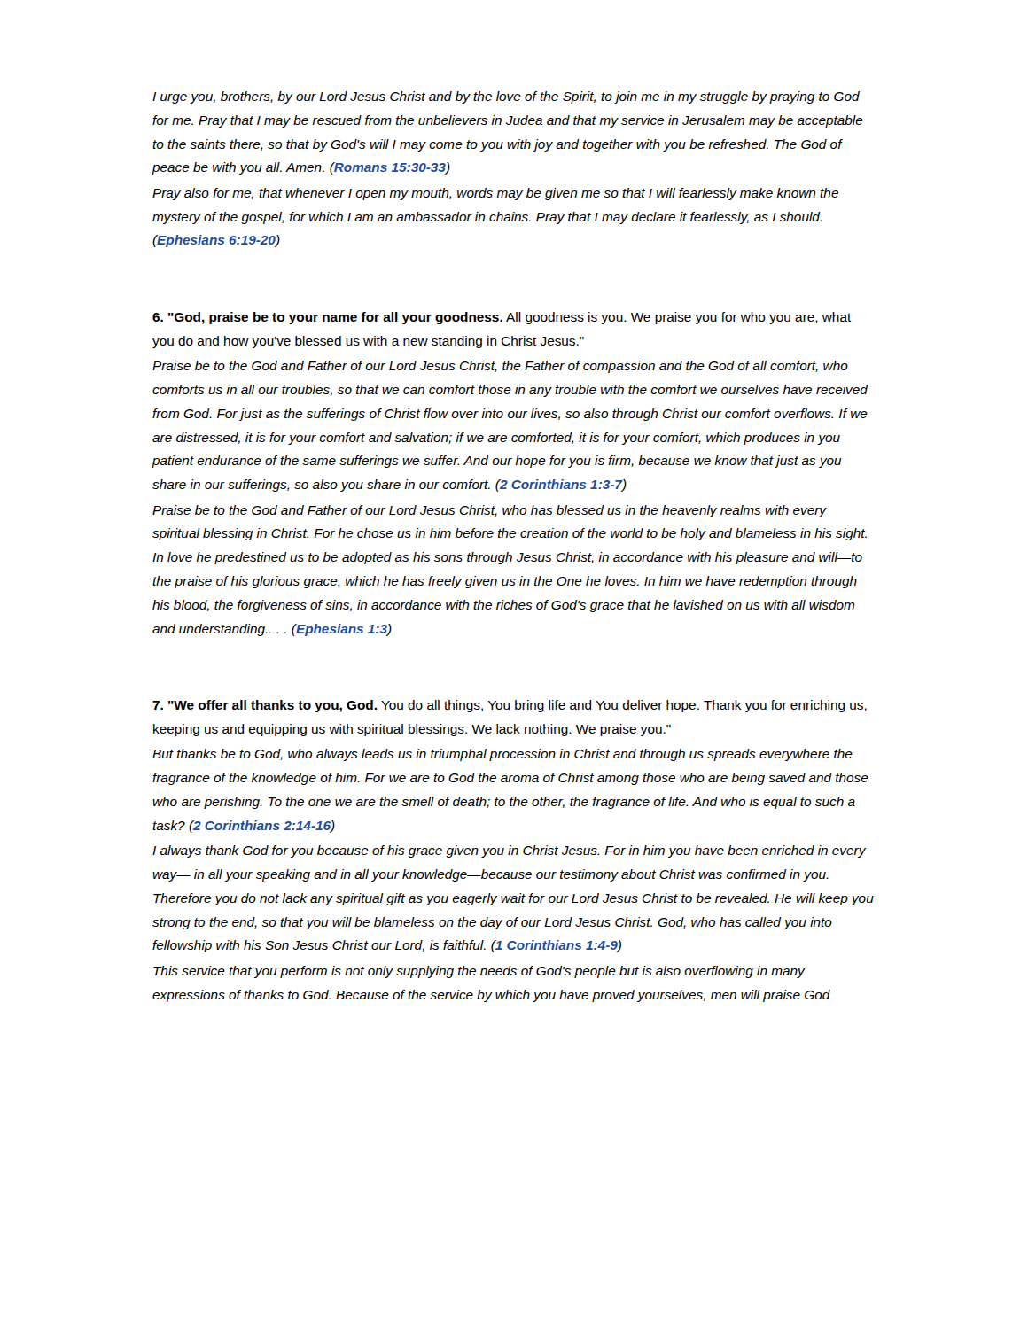I urge you, brothers, by our Lord Jesus Christ and by the love of the Spirit, to join me in my struggle by praying to God for me. Pray that I may be rescued from the unbelievers in Judea and that my service in Jerusalem may be acceptable to the saints there, so that by God's will I may come to you with joy and together with you be refreshed. The God of peace be with you all. Amen. (Romans 15:30-33)
Pray also for me, that whenever I open my mouth, words may be given me so that I will fearlessly make known the mystery of the gospel, for which I am an ambassador in chains. Pray that I may declare it fearlessly, as I should. (Ephesians 6:19-20)
6. "God, praise be to your name for all your goodness. All goodness is you. We praise you for who you are, what you do and how you've blessed us with a new standing in Christ Jesus."
Praise be to the God and Father of our Lord Jesus Christ, the Father of compassion and the God of all comfort, who comforts us in all our troubles, so that we can comfort those in any trouble with the comfort we ourselves have received from God. For just as the sufferings of Christ flow over into our lives, so also through Christ our comfort overflows. If we are distressed, it is for your comfort and salvation; if we are comforted, it is for your comfort, which produces in you patient endurance of the same sufferings we suffer. And our hope for you is firm, because we know that just as you share in our sufferings, so also you share in our comfort. (2 Corinthians 1:3-7)
Praise be to the God and Father of our Lord Jesus Christ, who has blessed us in the heavenly realms with every spiritual blessing in Christ. For he chose us in him before the creation of the world to be holy and blameless in his sight. In love he predestined us to be adopted as his sons through Jesus Christ, in accordance with his pleasure and will—to the praise of his glorious grace, which he has freely given us in the One he loves. In him we have redemption through his blood, the forgiveness of sins, in accordance with the riches of God's grace that he lavished on us with all wisdom and understanding.. . . (Ephesians 1:3)
7. "We offer all thanks to you, God. You do all things, You bring life and You deliver hope. Thank you for enriching us, keeping us and equipping us with spiritual blessings. We lack nothing. We praise you."
But thanks be to God, who always leads us in triumphal procession in Christ and through us spreads everywhere the fragrance of the knowledge of him. For we are to God the aroma of Christ among those who are being saved and those who are perishing. To the one we are the smell of death; to the other, the fragrance of life. And who is equal to such a task? (2 Corinthians 2:14-16)
I always thank God for you because of his grace given you in Christ Jesus. For in him you have been enriched in every way— in all your speaking and in all your knowledge—because our testimony about Christ was confirmed in you. Therefore you do not lack any spiritual gift as you eagerly wait for our Lord Jesus Christ to be revealed. He will keep you strong to the end, so that you will be blameless on the day of our Lord Jesus Christ. God, who has called you into fellowship with his Son Jesus Christ our Lord, is faithful. (1 Corinthians 1:4-9)
This service that you perform is not only supplying the needs of God's people but is also overflowing in many expressions of thanks to God. Because of the service by which you have proved yourselves, men will praise God